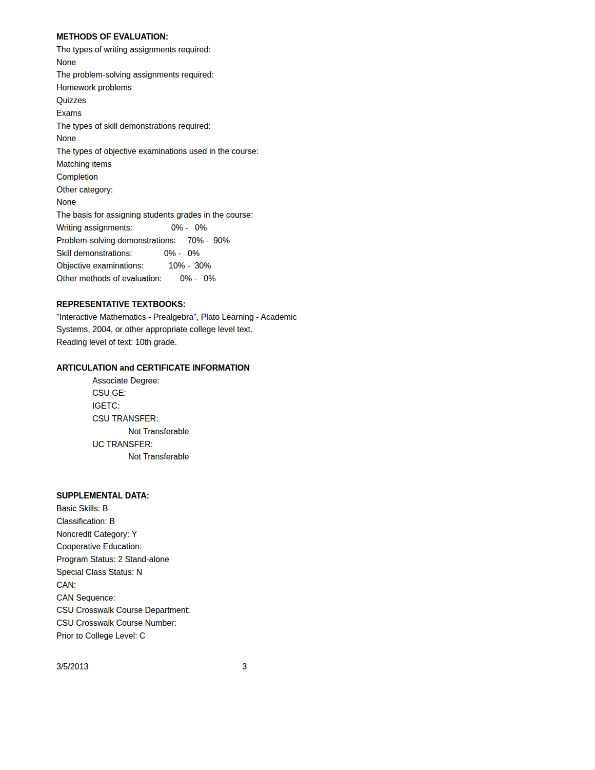METHODS OF EVALUATION:
The types of writing assignments required:
None
The problem-solving assignments required:
Homework problems
Quizzes
Exams
The types of skill demonstrations required:
None
The types of objective examinations used in the course:
Matching items
Completion
Other category:
None
The basis for assigning students grades in the course:
Writing assignments: 0% - 0%
Problem-solving demonstrations: 70% - 90%
Skill demonstrations: 0% - 0%
Objective examinations: 10% - 30%
Other methods of evaluation: 0% - 0%
REPRESENTATIVE TEXTBOOKS:
"Interactive Mathematics - Prealgebra", Plato Learning - Academic
Systems, 2004, or other appropriate college level text.
Reading level of text: 10th grade.
ARTICULATION and CERTIFICATE INFORMATION
Associate Degree:
CSU GE:
IGETC:
CSU TRANSFER:
Not Transferable
UC TRANSFER:
Not Transferable
SUPPLEMENTAL DATA:
Basic Skills: B
Classification: B
Noncredit Category: Y
Cooperative Education:
Program Status: 2 Stand-alone
Special Class Status: N
CAN:
CAN Sequence:
CSU Crosswalk Course Department:
CSU Crosswalk Course Number:
Prior to College Level: C
3/5/2013 3